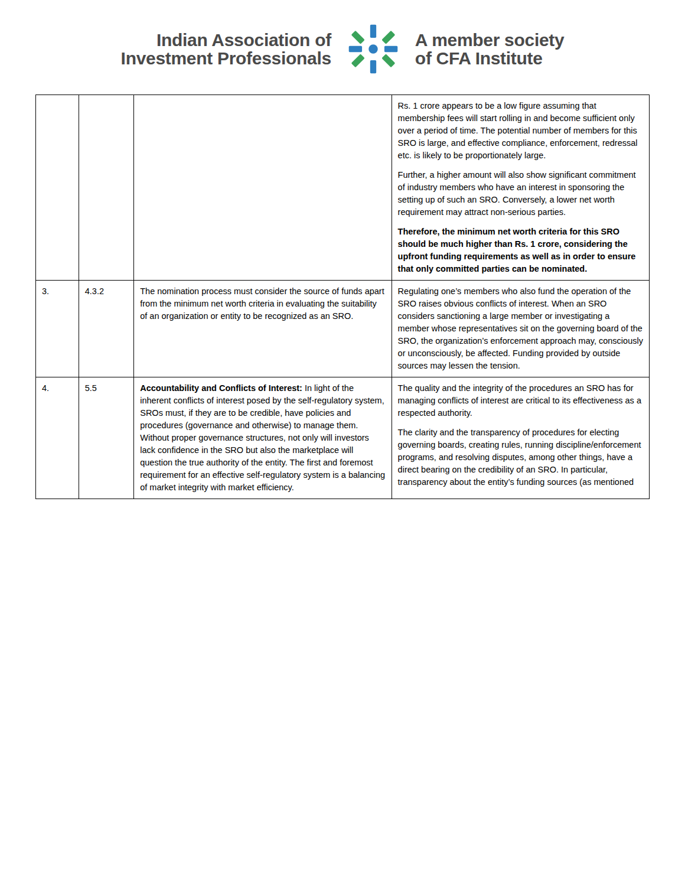Indian Association of
Investment Professionals
A member society
of CFA Institute
| | | | Rs. 1 crore appears to be a low figure assuming that membership fees will start rolling in and become sufficient only over a period of time. The potential number of members for this SRO is large, and effective compliance, enforcement, redressal etc. is likely to be proportionately large. Further, a higher amount will also show significant commitment of industry members who have an interest in sponsoring the setting up of such an SRO. Conversely, a lower net worth requirement may attract non-serious parties. Therefore, the minimum net worth criteria for this SRO should be much higher than Rs. 1 crore, considering the upfront funding requirements as well as in order to ensure that only committed parties can be nominated. |
| 3. | 4.3.2 | The nomination process must consider the source of funds apart from the minimum net worth criteria in evaluating the suitability of an organization or entity to be recognized as an SRO. | Regulating one’s members who also fund the operation of the SRO raises obvious conflicts of interest. When an SRO considers sanctioning a large member or investigating a member whose representatives sit on the governing board of the SRO, the organization’s enforcement approach may, consciously or unconsciously, be affected. Funding provided by outside sources may lessen the tension. |
| 4. | 5.5 | Accountability and Conflicts of Interest: In light of the inherent conflicts of interest posed by the self-regulatory system, SROs must, if they are to be credible, have policies and procedures (governance and otherwise) to manage them. Without proper governance structures, not only will investors lack confidence in the SRO but also the marketplace will question the true authority of the entity. The first and foremost requirement for an effective self-regulatory system is a balancing of market integrity with market efficiency. | The quality and the integrity of the procedures an SRO has for managing conflicts of interest are critical to its effectiveness as a respected authority. The clarity and the transparency of procedures for electing governing boards, creating rules, running discipline/enforcement programs, and resolving disputes, among other things, have a direct bearing on the credibility of an SRO. In particular, transparency about the entity’s funding sources (as mentioned |